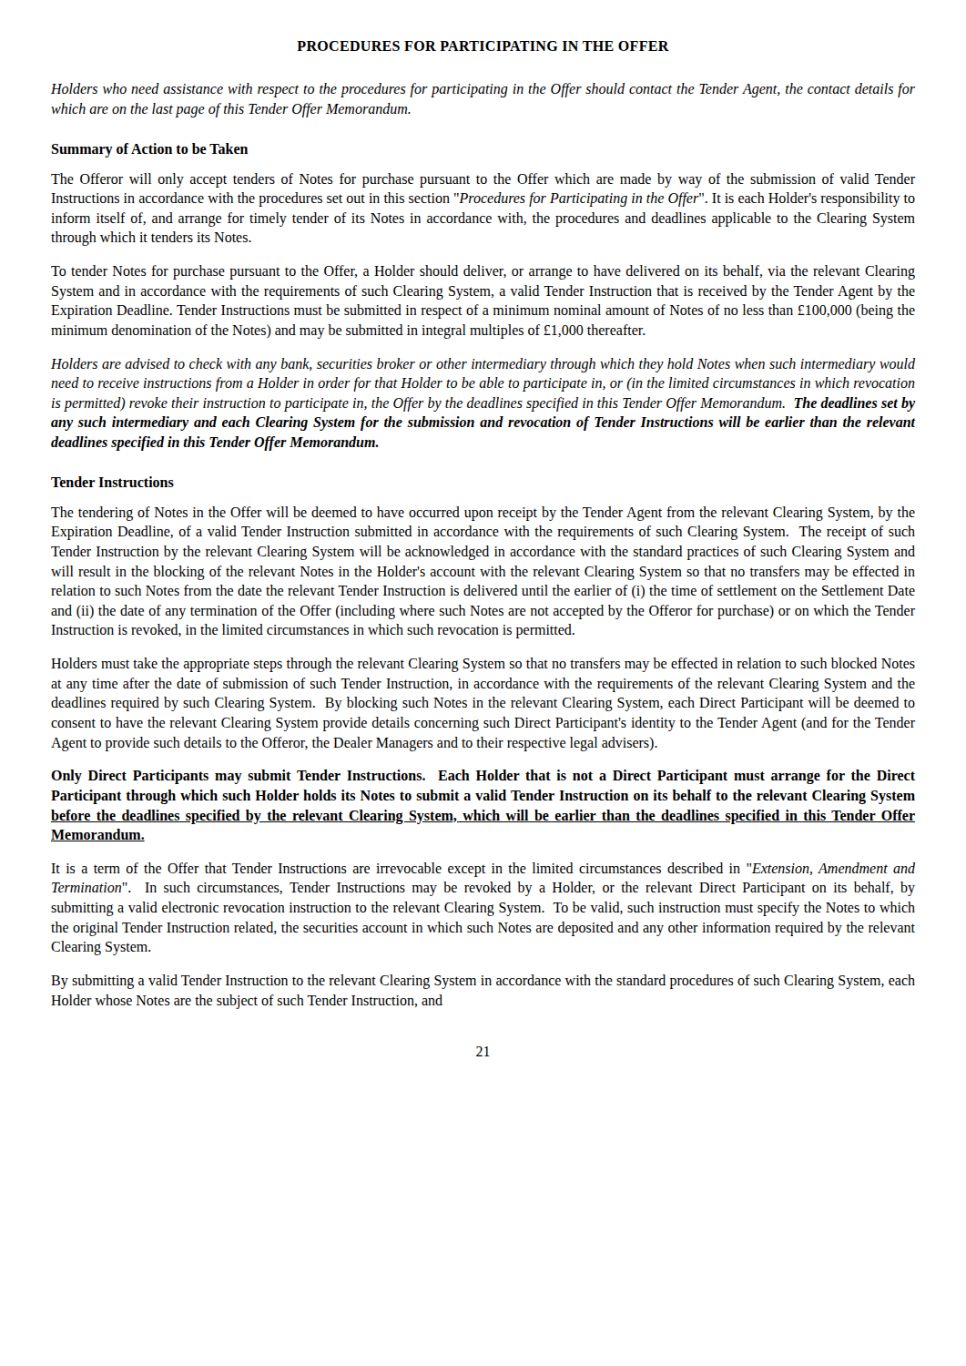PROCEDURES FOR PARTICIPATING IN THE OFFER
Holders who need assistance with respect to the procedures for participating in the Offer should contact the Tender Agent, the contact details for which are on the last page of this Tender Offer Memorandum.
Summary of Action to be Taken
The Offeror will only accept tenders of Notes for purchase pursuant to the Offer which are made by way of the submission of valid Tender Instructions in accordance with the procedures set out in this section "Procedures for Participating in the Offer". It is each Holder's responsibility to inform itself of, and arrange for timely tender of its Notes in accordance with, the procedures and deadlines applicable to the Clearing System through which it tenders its Notes.
To tender Notes for purchase pursuant to the Offer, a Holder should deliver, or arrange to have delivered on its behalf, via the relevant Clearing System and in accordance with the requirements of such Clearing System, a valid Tender Instruction that is received by the Tender Agent by the Expiration Deadline. Tender Instructions must be submitted in respect of a minimum nominal amount of Notes of no less than £100,000 (being the minimum denomination of the Notes) and may be submitted in integral multiples of £1,000 thereafter.
Holders are advised to check with any bank, securities broker or other intermediary through which they hold Notes when such intermediary would need to receive instructions from a Holder in order for that Holder to be able to participate in, or (in the limited circumstances in which revocation is permitted) revoke their instruction to participate in, the Offer by the deadlines specified in this Tender Offer Memorandum. The deadlines set by any such intermediary and each Clearing System for the submission and revocation of Tender Instructions will be earlier than the relevant deadlines specified in this Tender Offer Memorandum.
Tender Instructions
The tendering of Notes in the Offer will be deemed to have occurred upon receipt by the Tender Agent from the relevant Clearing System, by the Expiration Deadline, of a valid Tender Instruction submitted in accordance with the requirements of such Clearing System. The receipt of such Tender Instruction by the relevant Clearing System will be acknowledged in accordance with the standard practices of such Clearing System and will result in the blocking of the relevant Notes in the Holder's account with the relevant Clearing System so that no transfers may be effected in relation to such Notes from the date the relevant Tender Instruction is delivered until the earlier of (i) the time of settlement on the Settlement Date and (ii) the date of any termination of the Offer (including where such Notes are not accepted by the Offeror for purchase) or on which the Tender Instruction is revoked, in the limited circumstances in which such revocation is permitted.
Holders must take the appropriate steps through the relevant Clearing System so that no transfers may be effected in relation to such blocked Notes at any time after the date of submission of such Tender Instruction, in accordance with the requirements of the relevant Clearing System and the deadlines required by such Clearing System. By blocking such Notes in the relevant Clearing System, each Direct Participant will be deemed to consent to have the relevant Clearing System provide details concerning such Direct Participant's identity to the Tender Agent (and for the Tender Agent to provide such details to the Offeror, the Dealer Managers and to their respective legal advisers).
Only Direct Participants may submit Tender Instructions. Each Holder that is not a Direct Participant must arrange for the Direct Participant through which such Holder holds its Notes to submit a valid Tender Instruction on its behalf to the relevant Clearing System before the deadlines specified by the relevant Clearing System, which will be earlier than the deadlines specified in this Tender Offer Memorandum.
It is a term of the Offer that Tender Instructions are irrevocable except in the limited circumstances described in "Extension, Amendment and Termination". In such circumstances, Tender Instructions may be revoked by a Holder, or the relevant Direct Participant on its behalf, by submitting a valid electronic revocation instruction to the relevant Clearing System. To be valid, such instruction must specify the Notes to which the original Tender Instruction related, the securities account in which such Notes are deposited and any other information required by the relevant Clearing System.
By submitting a valid Tender Instruction to the relevant Clearing System in accordance with the standard procedures of such Clearing System, each Holder whose Notes are the subject of such Tender Instruction, and
21